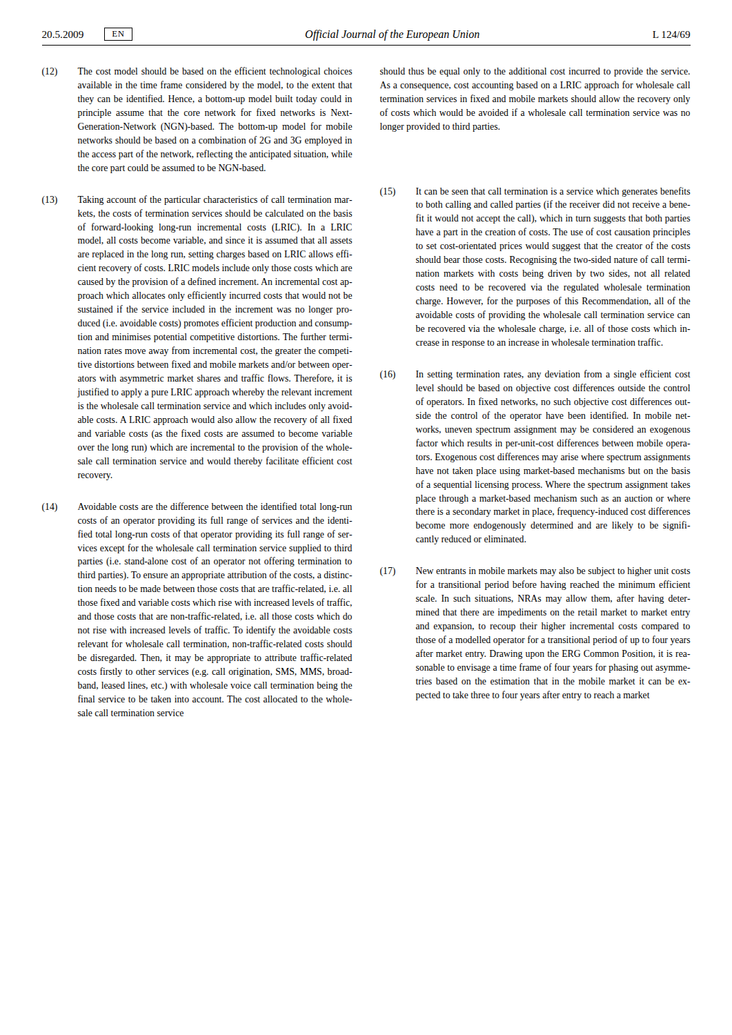20.5.2009 EN Official Journal of the European Union L 124/69
(12)
The cost model should be based on the efficient technological choices available in the time frame considered by the model, to the extent that they can be identified. Hence, a bottom-up model built today could in principle assume that the core network for fixed networks is Next-Generation-Network (NGN)-based. The bottom-up model for mobile networks should be based on a combination of 2G and 3G employed in the access part of the network, reflecting the anticipated situation, while the core part could be assumed to be NGN-based.
(13)
Taking account of the particular characteristics of call termination markets, the costs of termination services should be calculated on the basis of forward-looking long-run incremental costs (LRIC). In a LRIC model, all costs become variable, and since it is assumed that all assets are replaced in the long run, setting charges based on LRIC allows efficient recovery of costs. LRIC models include only those costs which are caused by the provision of a defined increment. An incremental cost approach which allocates only efficiently incurred costs that would not be sustained if the service included in the increment was no longer produced (i.e. avoidable costs) promotes efficient production and consumption and minimises potential competitive distortions. The further termination rates move away from incremental cost, the greater the competitive distortions between fixed and mobile markets and/or between operators with asymmetric market shares and traffic flows. Therefore, it is justified to apply a pure LRIC approach whereby the relevant increment is the wholesale call termination service and which includes only avoidable costs. A LRIC approach would also allow the recovery of all fixed and variable costs (as the fixed costs are assumed to become variable over the long run) which are incremental to the provision of the wholesale call termination service and would thereby facilitate efficient cost recovery.
(14)
Avoidable costs are the difference between the identified total long-run costs of an operator providing its full range of services and the identified total long-run costs of that operator providing its full range of services except for the wholesale call termination service supplied to third parties (i.e. stand-alone cost of an operator not offering termination to third parties). To ensure an appropriate attribution of the costs, a distinction needs to be made between those costs that are traffic-related, i.e. all those fixed and variable costs which rise with increased levels of traffic, and those costs that are non-traffic-related, i.e. all those costs which do not rise with increased levels of traffic. To identify the avoidable costs relevant for wholesale call termination, non-traffic-related costs should be disregarded. Then, it may be appropriate to attribute traffic-related costs firstly to other services (e.g. call origination, SMS, MMS, broadband, leased lines, etc.) with wholesale voice call termination being the final service to be taken into account. The cost allocated to the wholesale call termination service
should thus be equal only to the additional cost incurred to provide the service. As a consequence, cost accounting based on a LRIC approach for wholesale call termination services in fixed and mobile markets should allow the recovery only of costs which would be avoided if a wholesale call termination service was no longer provided to third parties.
(15)
It can be seen that call termination is a service which generates benefits to both calling and called parties (if the receiver did not receive a benefit it would not accept the call), which in turn suggests that both parties have a part in the creation of costs. The use of cost causation principles to set cost-orientated prices would suggest that the creator of the costs should bear those costs. Recognising the two-sided nature of call termination markets with costs being driven by two sides, not all related costs need to be recovered via the regulated wholesale termination charge. However, for the purposes of this Recommendation, all of the avoidable costs of providing the wholesale call termination service can be recovered via the wholesale charge, i.e. all of those costs which increase in response to an increase in wholesale termination traffic.
(16)
In setting termination rates, any deviation from a single efficient cost level should be based on objective cost differences outside the control of operators. In fixed networks, no such objective cost differences outside the control of the operator have been identified. In mobile networks, uneven spectrum assignment may be considered an exogenous factor which results in per-unit-cost differences between mobile operators. Exogenous cost differences may arise where spectrum assignments have not taken place using market-based mechanisms but on the basis of a sequential licensing process. Where the spectrum assignment takes place through a market-based mechanism such as an auction or where there is a secondary market in place, frequency-induced cost differences become more endogenously determined and are likely to be significantly reduced or eliminated.
(17)
New entrants in mobile markets may also be subject to higher unit costs for a transitional period before having reached the minimum efficient scale. In such situations, NRAs may allow them, after having determined that there are impediments on the retail market to market entry and expansion, to recoup their higher incremental costs compared to those of a modelled operator for a transitional period of up to four years after market entry. Drawing upon the ERG Common Position, it is reasonable to envisage a time frame of four years for phasing out asymmetries based on the estimation that in the mobile market it can be expected to take three to four years after entry to reach a market